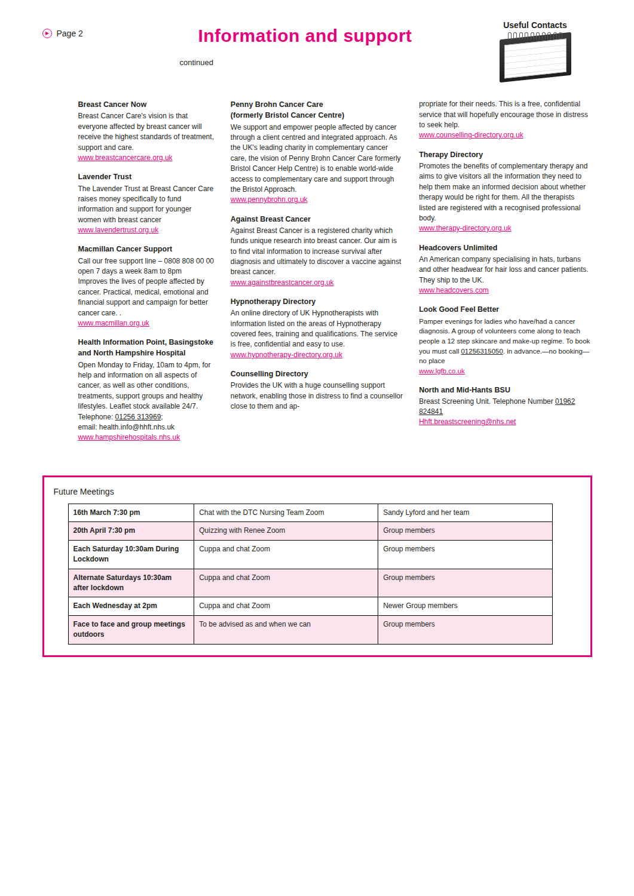Page 2
Information and support
continued
Useful Contacts
Breast Cancer Now
Breast Cancer Care's vision is that everyone affected by breast cancer will receive the highest standards of treatment, support and care.
www.breastcancercare.org.uk
Lavender Trust
The Lavender Trust at Breast Cancer Care raises money specifically to fund information and support for younger women with breast cancer
www.lavendertrust.org.uk
Macmillan Cancer Support
Call our free support line – 0808 808 00 00 open 7 days a week 8am to 8pm
Improves the lives of people affected by cancer. Practical, medical, emotional and financial support and campaign for better cancer care. .
www.macmillan.org.uk
Health Information Point, Basingstoke and North Hampshire Hospital
Open Monday to Friday, 10am to 4pm, for help and information on all aspects of cancer, as well as other conditions, treatments, support groups and healthy lifestyles. Leaflet stock available 24/7.
Telephone: 01256 313969;
email: health.info@hhft.nhs.uk
www.hampshirehospitals.nhs.uk
Penny Brohn Cancer Care
(formerly Bristol Cancer Centre)
We support and empower people affected by cancer through a client centred and integrated approach. As the UK's leading charity in complementary cancer care, the vision of Penny Brohn Cancer Care formerly Bristol Cancer Help Centre) is to enable world-wide access to complementary care and support through the Bristol Approach.
www.pennybrohn.org.uk
Against Breast Cancer
Against Breast Cancer is a registered charity which funds unique research into breast cancer. Our aim is to find vital information to increase survival after diagnosis and ultimately to discover a vaccine against breast cancer.
www.againstbreastcancer.org.uk
Hypnotherapy Directory
An online directory of UK Hypnotherapists with information listed on the areas of Hypnotherapy covered fees, training and qualifications. The service is free, confidential and easy to use.
www.hypnotherapy-directory.org.uk
Counselling Directory
Provides the UK with a huge counselling support network, enabling those in distress to find a counsellor close to them and ap-
propriate for their needs. This is a free, confidential service that will hopefully encourage those in distress to seek help.
www.counselling-directory.org.uk
Therapy Directory
Promotes the benefits of complementary therapy and aims to give visitors all the information they need to help them make an informed decision about whether therapy would be right for them. All the therapists listed are registered with a recognised professional body.
www.therapy-directory.org.uk
Headcovers Unlimited
An American company specialising in hats, turbans and other headwear for hair loss and cancer patients. They ship to the UK.
www.headcovers.com
Look Good Feel Better
Pamper evenings for ladies who have/had a cancer diagnosis. A group of volunteers come along to teach people a 12 step skincare and make-up regime. To book you must call 01256315050. in advance.—no booking—no place
www.lgfb.co.uk
North and Mid-Hants BSU
Breast Screening Unit. Telephone Number 01962 824841
Hhft.breastscreening@nhs.net
Future Meetings
| 16th March 7:30 pm | Chat with the DTC Nursing Team Zoom | Sandy Lyford and her team |
| 20th April 7:30 pm | Quizzing with Renee Zoom | Group members |
| Each Saturday 10:30am During Lockdown | Cuppa and chat Zoom | Group members |
| Alternate Saturdays 10:30am after lockdown | Cuppa and chat Zoom | Group members |
| Each Wednesday at 2pm | Cuppa and chat Zoom | Newer Group members |
| Face to face and group meetings outdoors | To be advised as and when we can | Group members |